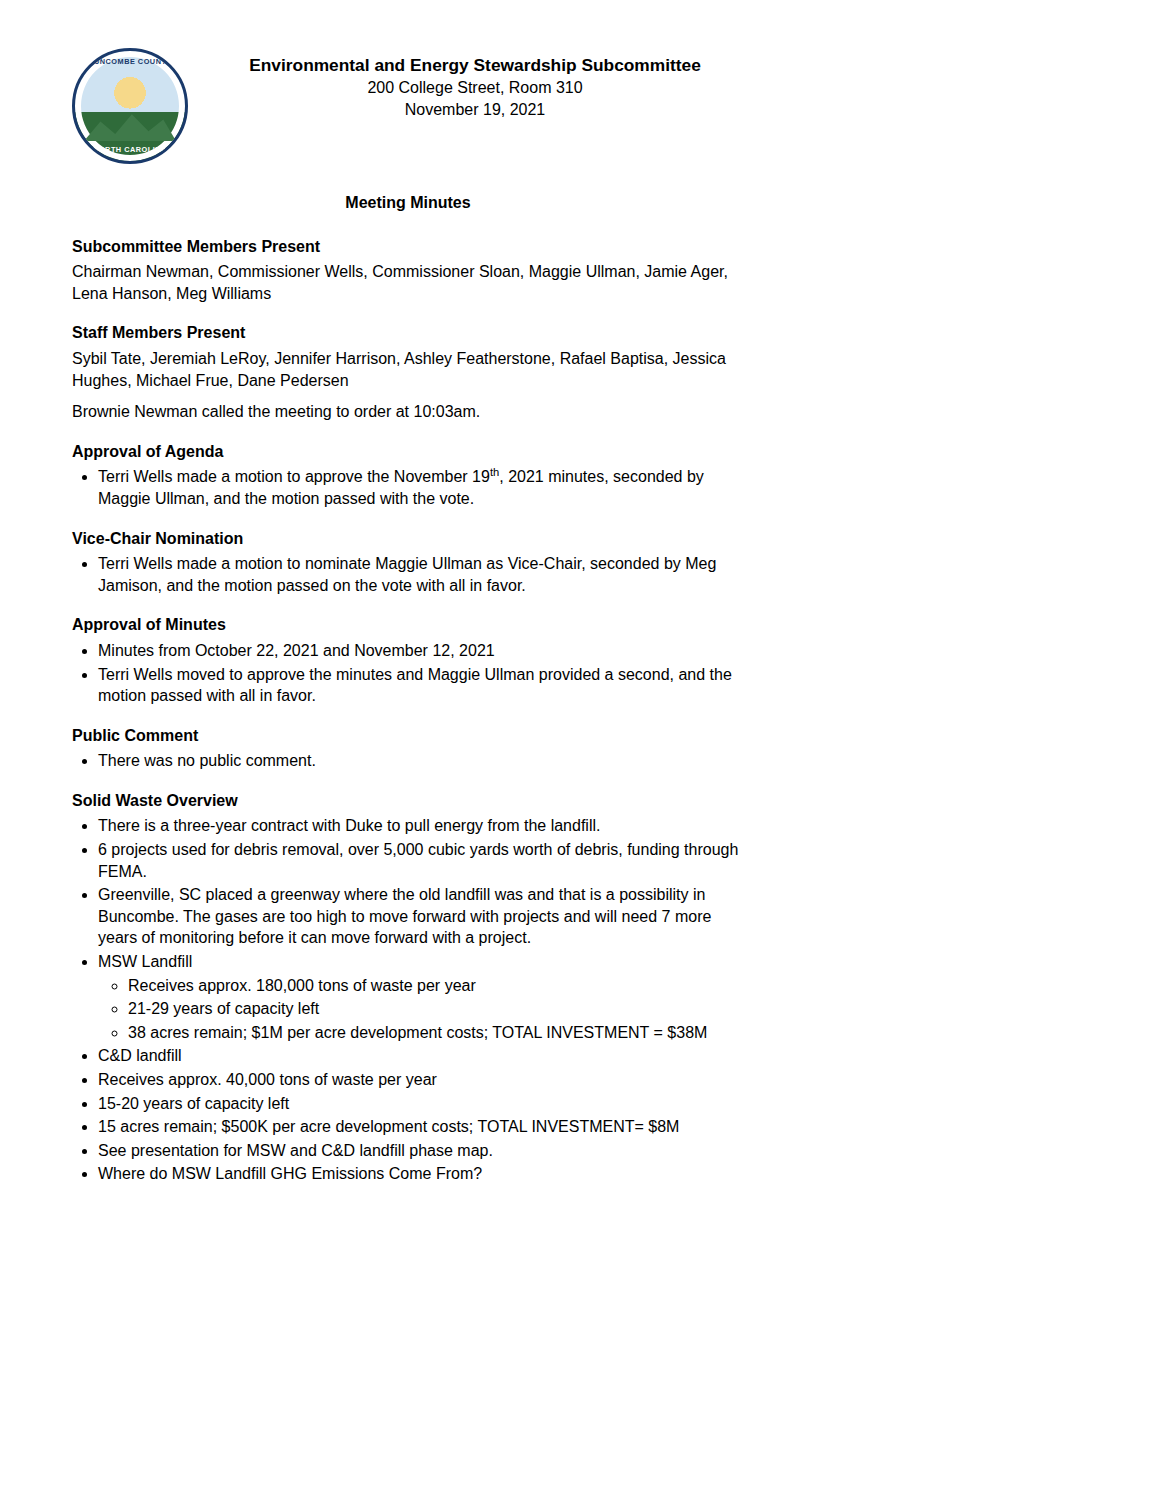Buncombe County
North Carolina
Environmental and Energy Stewardship Subcommittee
200 College Street, Room 310
November 19, 2021
Meeting Minutes
Subcommittee Members Present
Chairman Newman, Commissioner Wells, Commissioner Sloan, Maggie Ullman, Jamie Ager, Lena Hanson, Meg Williams
Staff Members Present
Sybil Tate, Jeremiah LeRoy, Jennifer Harrison, Ashley Featherstone, Rafael Baptisa, Jessica Hughes, Michael Frue, Dane Pedersen
Brownie Newman called the meeting to order at 10:03am.
Approval of Agenda
Terri Wells made a motion to approve the November 19th, 2021 minutes, seconded by Maggie Ullman, and the motion passed with the vote.
Vice-Chair Nomination
Terri Wells made a motion to nominate Maggie Ullman as Vice-Chair, seconded by Meg Jamison, and the motion passed on the vote with all in favor.
Approval of Minutes
Minutes from October 22, 2021 and November 12, 2021
Terri Wells moved to approve the minutes and Maggie Ullman provided a second, and the motion passed with all in favor.
Public Comment
There was no public comment.
Solid Waste Overview
There is a three-year contract with Duke to pull energy from the landfill.
6 projects used for debris removal, over 5,000 cubic yards worth of debris, funding through FEMA.
Greenville, SC placed a greenway where the old landfill was and that is a possibility in Buncombe. The gases are too high to move forward with projects and will need 7 more years of monitoring before it can move forward with a project.
MSW Landfill
Receives approx. 180,000 tons of waste per year
21-29 years of capacity left
38 acres remain; $1M per acre development costs; TOTAL INVESTMENT = $38M
C&D landfill
Receives approx. 40,000 tons of waste per year
15-20 years of capacity left
15 acres remain; $500K per acre development costs; TOTAL INVESTMENT= $8M
See presentation for MSW and C&D landfill phase map.
Where do MSW Landfill GHG Emissions Come From?